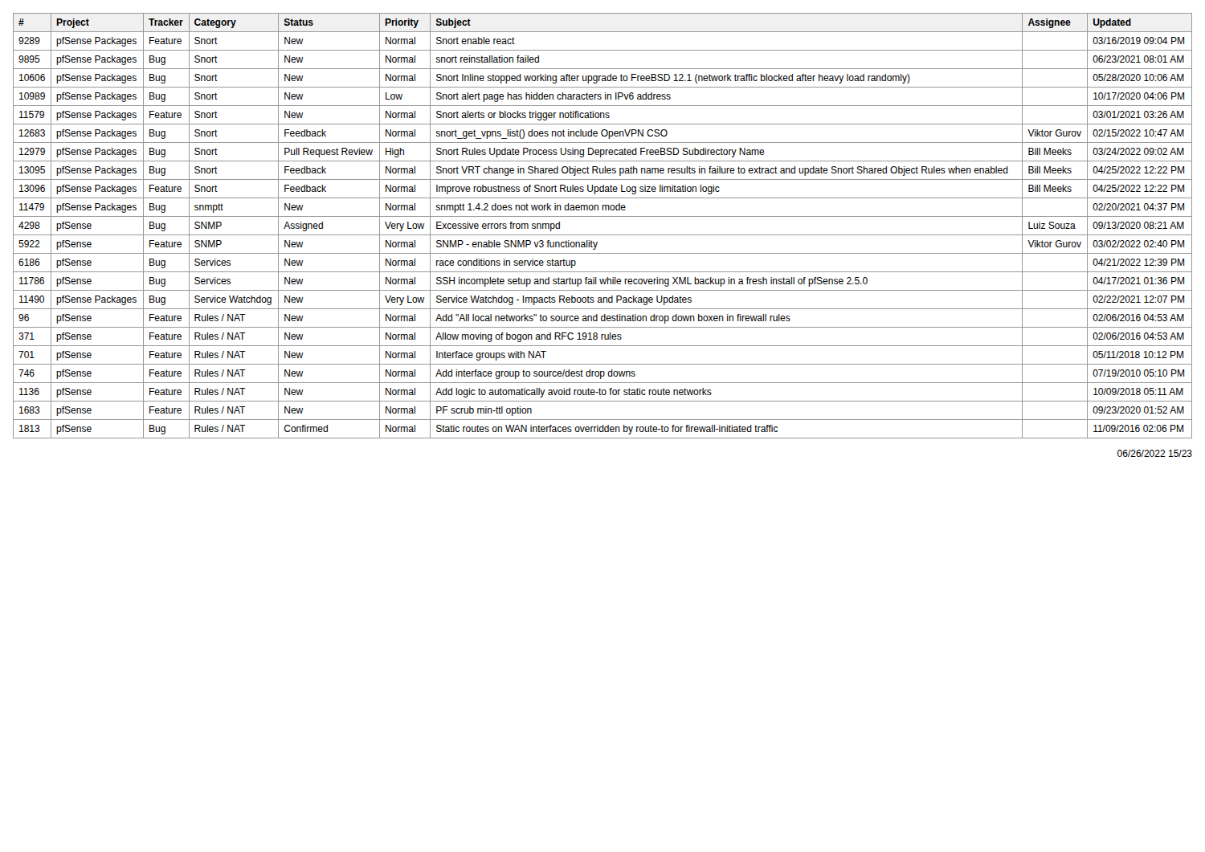Redmine issue list
| # | Project | Tracker | Category | Status | Priority | Subject | Assignee | Updated |
| --- | --- | --- | --- | --- | --- | --- | --- | --- |
| 9289 | pfSense Packages | Feature | Snort | New | Normal | Snort enable react | | 03/16/2019 09:04 PM |
| 9895 | pfSense Packages | Bug | Snort | New | Normal | snort reinstallation failed | | 06/23/2021 08:01 AM |
| 10606 | pfSense Packages | Bug | Snort | New | Normal | Snort Inline stopped working after upgrade to FreeBSD 12.1 (network traffic blocked after heavy load randomly) | | 05/28/2020 10:06 AM |
| 10989 | pfSense Packages | Bug | Snort | New | Low | Snort alert page has hidden characters in IPv6 address | | 10/17/2020 04:06 PM |
| 11579 | pfSense Packages | Feature | Snort | New | Normal | Snort alerts or blocks trigger notifications | | 03/01/2021 03:26 AM |
| 12683 | pfSense Packages | Bug | Snort | Feedback | Normal | snort_get_vpns_list() does not include OpenVPN CSO | Viktor Gurov | 02/15/2022 10:47 AM |
| 12979 | pfSense Packages | Bug | Snort | Pull Request Review | High | Snort Rules Update Process Using Deprecated FreeBSD Subdirectory Name | Bill Meeks | 03/24/2022 09:02 AM |
| 13095 | pfSense Packages | Bug | Snort | Feedback | Normal | Snort VRT change in Shared Object Rules path name results in failure to extract and update Snort Shared Object Rules when enabled | Bill Meeks | 04/25/2022 12:22 PM |
| 13096 | pfSense Packages | Feature | Snort | Feedback | Normal | Improve robustness of Snort Rules Update Log size limitation logic | Bill Meeks | 04/25/2022 12:22 PM |
| 11479 | pfSense Packages | Bug | snmptt | New | Normal | snmptt 1.4.2 does not work in daemon mode | | 02/20/2021 04:37 PM |
| 4298 | pfSense | Bug | SNMP | Assigned | Very Low | Excessive errors from snmpd | Luiz Souza | 09/13/2020 08:21 AM |
| 5922 | pfSense | Feature | SNMP | New | Normal | SNMP - enable SNMP v3 functionality | Viktor Gurov | 03/02/2022 02:40 PM |
| 6186 | pfSense | Bug | Services | New | Normal | race conditions in service startup | | 04/21/2022 12:39 PM |
| 11786 | pfSense | Bug | Services | New | Normal | SSH incomplete setup and startup fail while recovering XML backup in a fresh install of pfSense 2.5.0 | | 04/17/2021 01:36 PM |
| 11490 | pfSense Packages | Bug | Service Watchdog | New | Very Low | Service Watchdog - Impacts Reboots and Package Updates | | 02/22/2021 12:07 PM |
| 96 | pfSense | Feature | Rules / NAT | New | Normal | Add "All local networks" to source and destination drop down boxen in firewall rules | | 02/06/2016 04:53 AM |
| 371 | pfSense | Feature | Rules / NAT | New | Normal | Allow moving of bogon and RFC 1918 rules | | 02/06/2016 04:53 AM |
| 701 | pfSense | Feature | Rules / NAT | New | Normal | Interface groups with NAT | | 05/11/2018 10:12 PM |
| 746 | pfSense | Feature | Rules / NAT | New | Normal | Add interface group to source/dest drop downs | | 07/19/2010 05:10 PM |
| 1136 | pfSense | Feature | Rules / NAT | New | Normal | Add logic to automatically avoid route-to for static route networks | | 10/09/2018 05:11 AM |
| 1683 | pfSense | Feature | Rules / NAT | New | Normal | PF scrub min-ttl option | | 09/23/2020 01:52 AM |
| 1813 | pfSense | Bug | Rules / NAT | Confirmed | Normal | Static routes on WAN interfaces overridden by route-to for firewall-initiated traffic | | 11/09/2016 02:06 PM |
06/26/2022 15/23